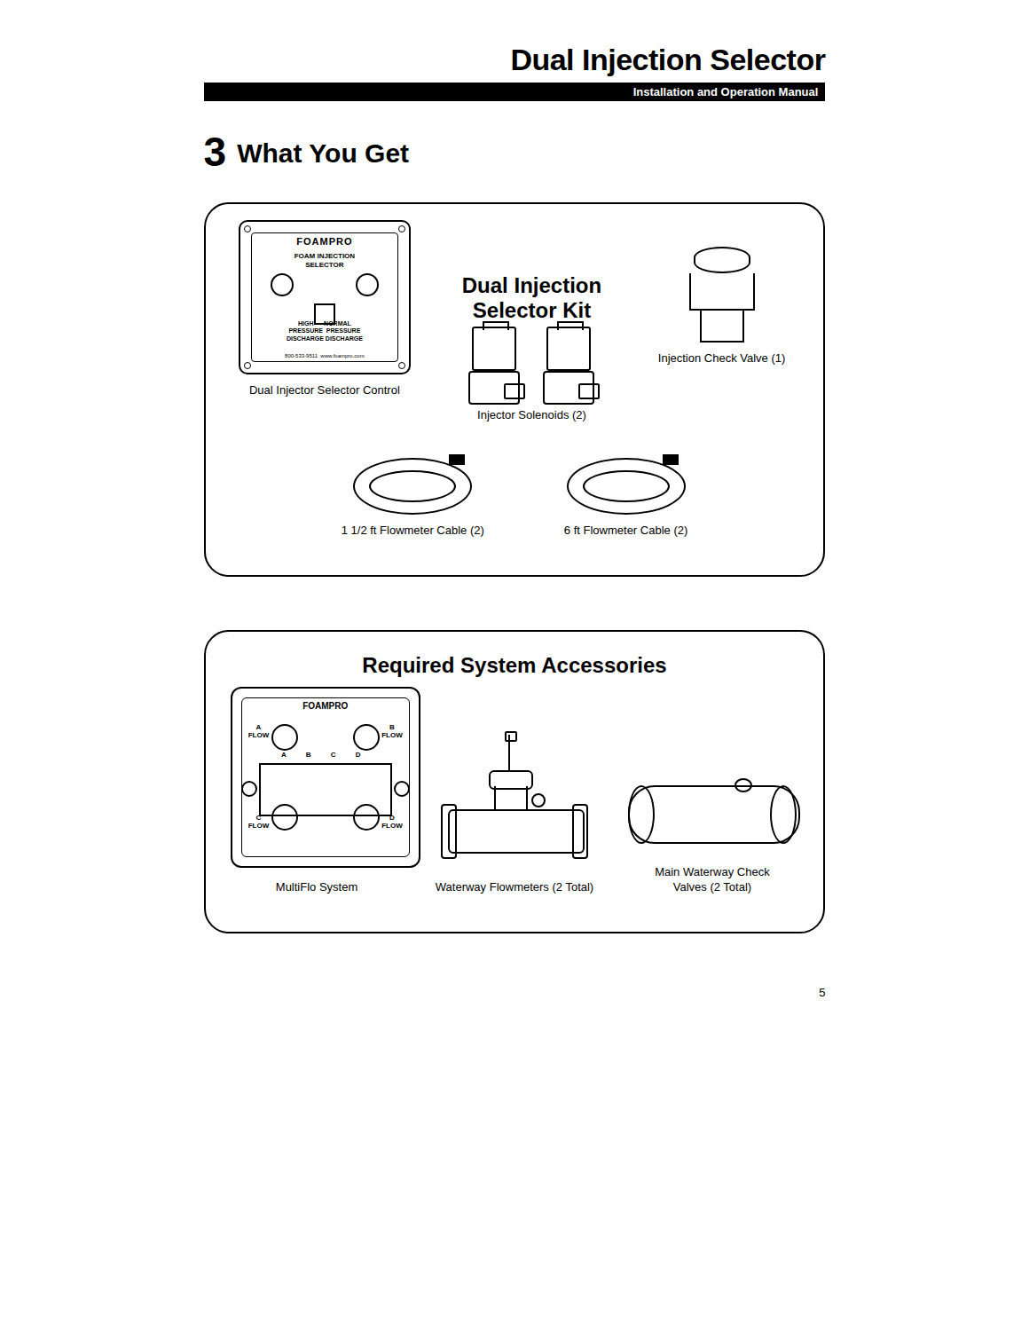Dual Injection Selector
Installation and Operation Manual
3 What You Get
FOAMPRO
FOAM INJECTION
SELECTOR
HIGH NORMAL
PRESSURE PRESSURE
DISCHARGE DISCHARGE
800-533-9511 www.foampro.com
Dual Injector Selector Control
Dual Injection Selector Kit
Injector Solenoids (2)
Injection Check Valve (1)
1 1/2 ft Flowmeter Cable (2)
6 ft Flowmeter Cable (2)
Required System Accessories
FOAMPRO
A
FLOW
B
FLOW
C
FLOW
D
FLOW
A B C D
MultiFlo System
Waterway Flowmeters (2 Total)
Main Waterway Check
Valves (2 Total)
5